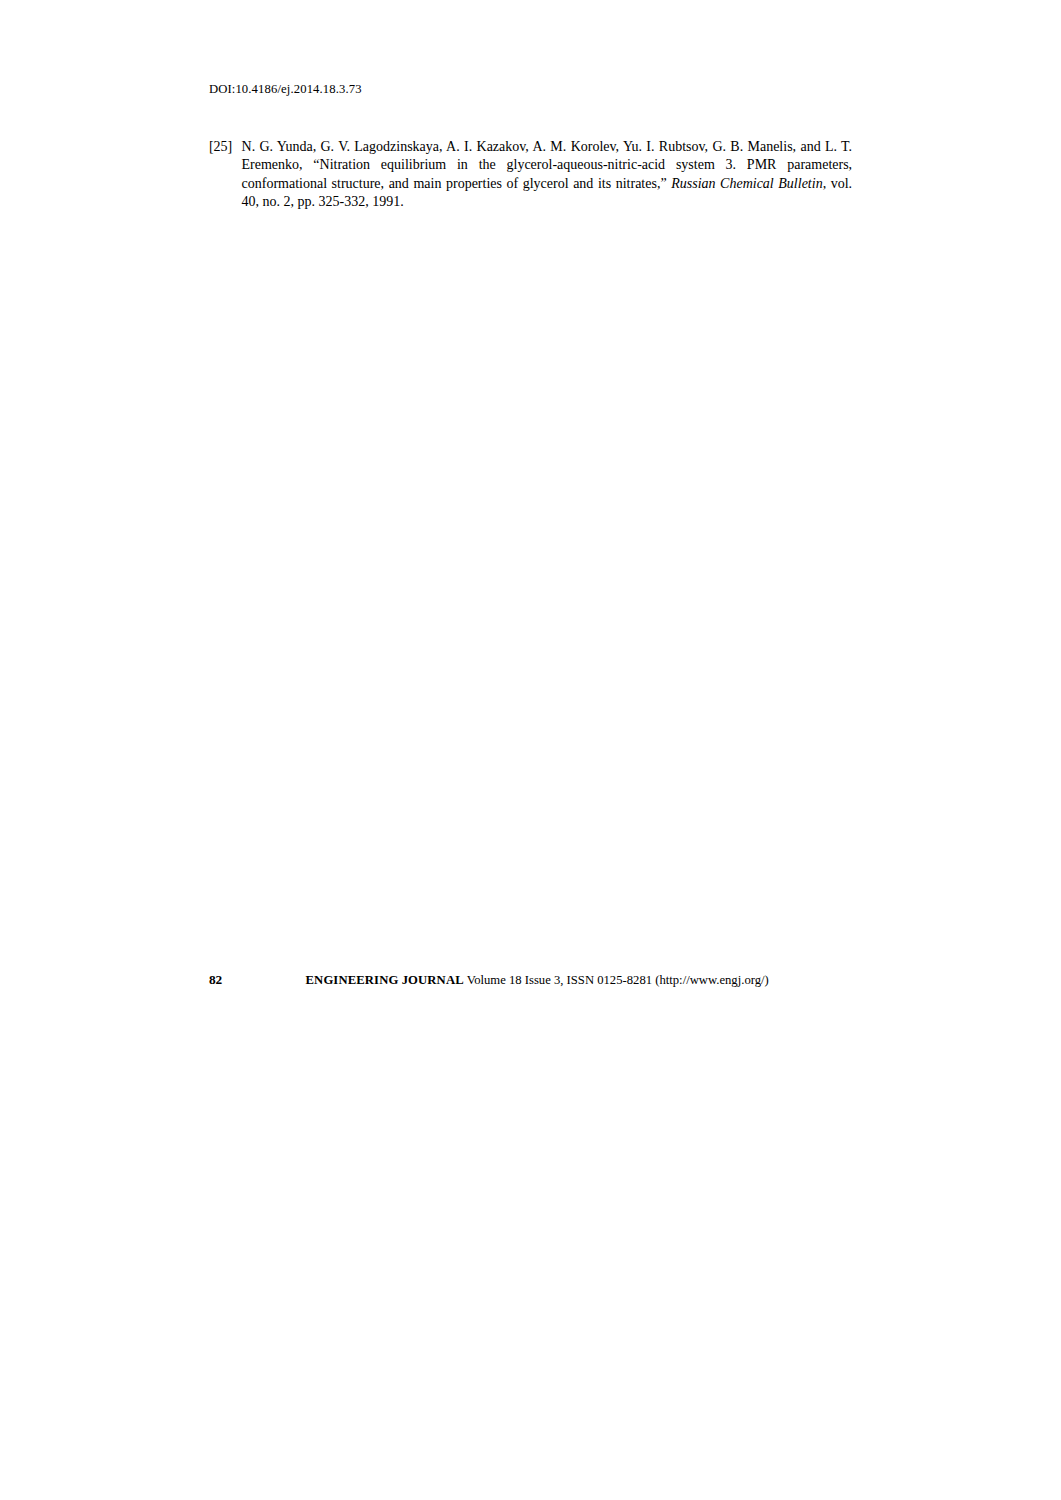DOI:10.4186/ej.2014.18.3.73
[25] N. G. Yunda, G. V. Lagodzinskaya, A. I. Kazakov, A. M. Korolev, Yu. I. Rubtsov, G. B. Manelis, and L. T. Eremenko, “Nitration equilibrium in the glycerol-aqueous-nitric-acid system 3. PMR parameters, conformational structure, and main properties of glycerol and its nitrates,” Russian Chemical Bulletin, vol. 40, no. 2, pp. 325-332, 1991.
82 ENGINEERING JOURNAL Volume 18 Issue 3, ISSN 0125-8281 (http://www.engj.org/)